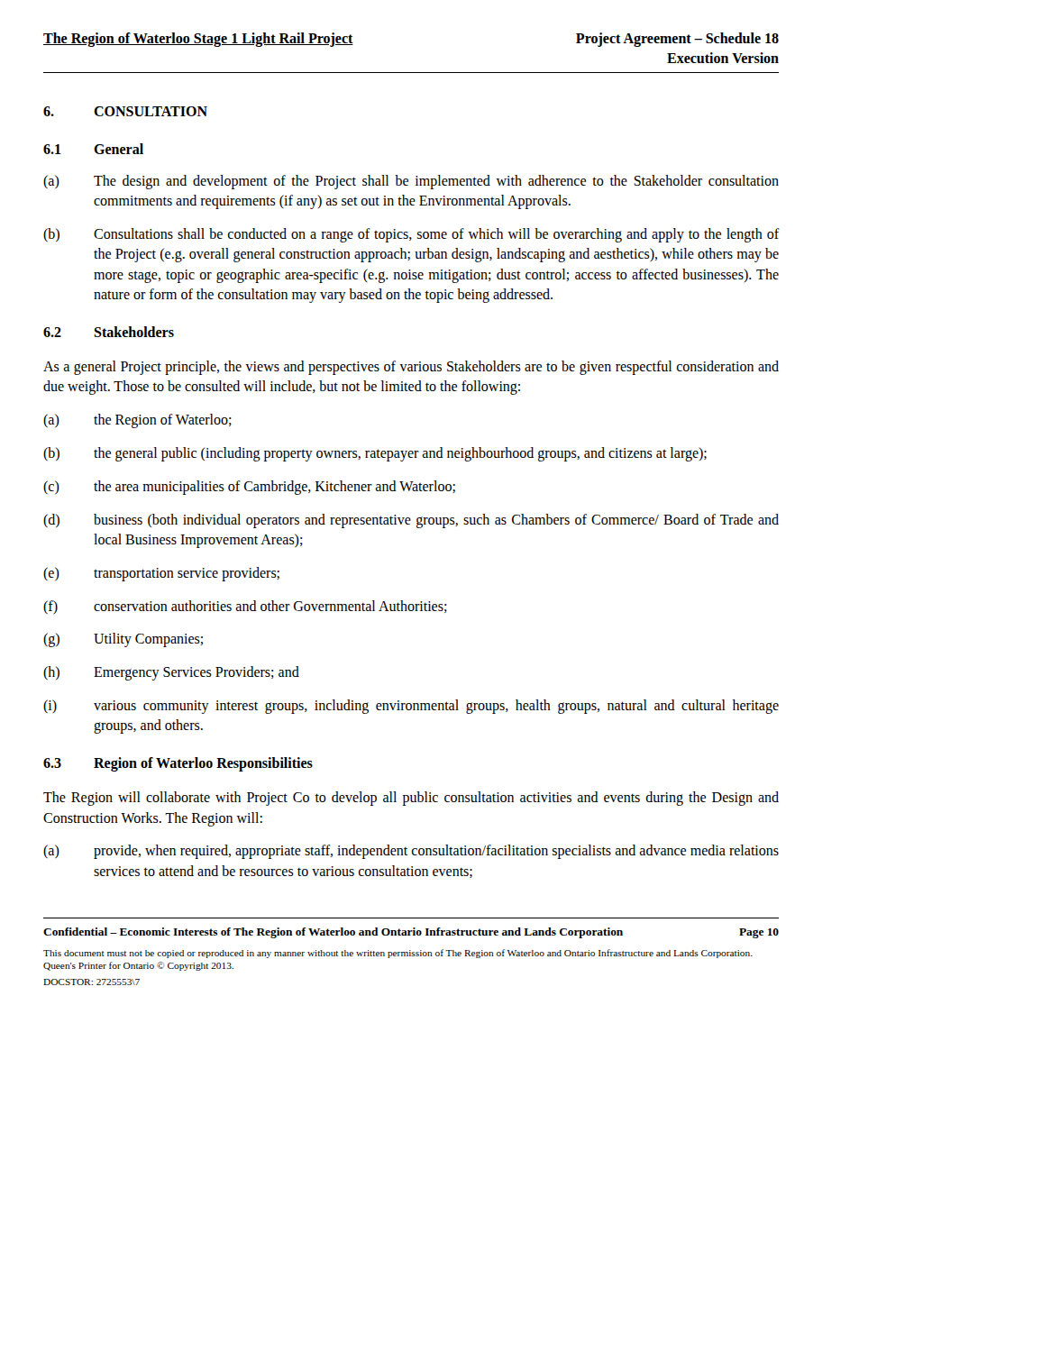| The Region of Waterloo Stage 1 Light Rail Project | Project Agreement – Schedule 18 Execution Version |
6. CONSULTATION
6.1 General
(a)
The design and development of the Project shall be implemented with adherence to the Stakeholder consultation commitments and requirements (if any) as set out in the Environmental Approvals.
(b)
Consultations shall be conducted on a range of topics, some of which will be overarching and apply to the length of the Project (e.g. overall general construction approach; urban design, landscaping and aesthetics), while others may be more stage, topic or geographic area-specific (e.g. noise mitigation; dust control; access to affected businesses). The nature or form of the consultation may vary based on the topic being addressed.
6.2 Stakeholders
As a general Project principle, the views and perspectives of various Stakeholders are to be given respectful consideration and due weight. Those to be consulted will include, but not be limited to the following:
(a)
the Region of Waterloo;
(b)
the general public (including property owners, ratepayer and neighbourhood groups, and citizens at large);
(c)
the area municipalities of Cambridge, Kitchener and Waterloo;
(d)
business (both individual operators and representative groups, such as Chambers of Commerce/ Board of Trade and local Business Improvement Areas);
(e)
transportation service providers;
(f)
conservation authorities and other Governmental Authorities;
(g)
Utility Companies;
(h)
Emergency Services Providers; and
(i)
various community interest groups, including environmental groups, health groups, natural and cultural heritage groups, and others.
6.3 Region of Waterloo Responsibilities
The Region will collaborate with Project Co to develop all public consultation activities and events during the Design and Construction Works. The Region will:
(a)
provide, when required, appropriate staff, independent consultation/facilitation specialists and advance media relations services to attend and be resources to various consultation events;
Confidential – Economic Interests of The Region of Waterloo and Ontario Infrastructure and Lands Corporation
Page 10
This document must not be copied or reproduced in any manner without the written permission of The Region of Waterloo and Ontario Infrastructure and Lands Corporation. Queen's Printer for Ontario © Copyright 2013.
DOCSTOR: 2725553\7